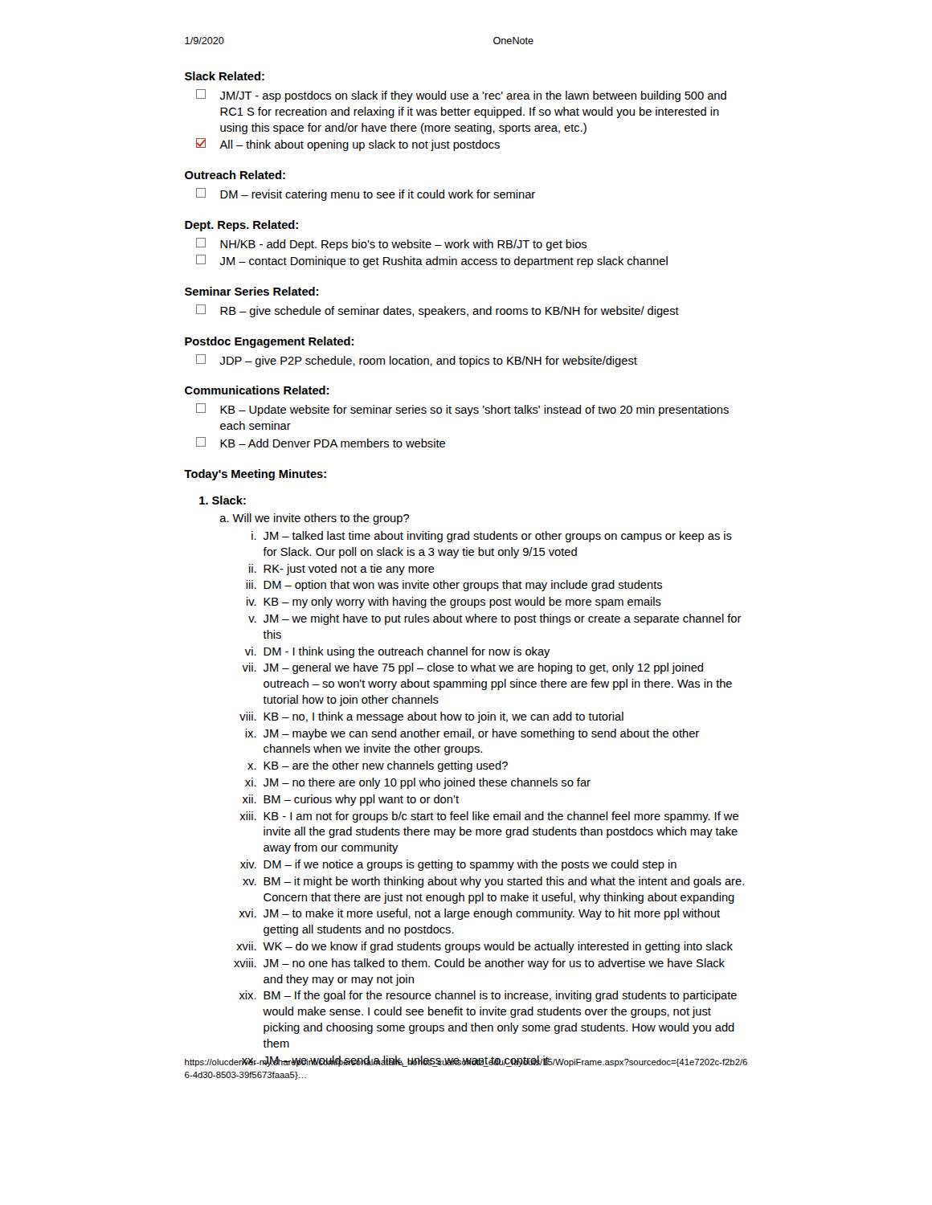1/9/2020
OneNote
Slack Related:
JM/JT - asp postdocs on slack if they would use a 'rec' area in the lawn between building 500 and RC1 S for recreation and relaxing if it was better equipped. If so what would you be interested in using this space for and/or have there (more seating, sports area, etc.)
All – think about opening up slack to not just postdocs
Outreach Related:
DM – revisit catering menu to see if it could work for seminar
Dept. Reps. Related:
NH/KB - add Dept. Reps bio's to website – work with RB/JT to get bios
JM – contact Dominique to get Rushita admin access to department rep slack channel
Seminar Series Related:
RB – give schedule of seminar dates, speakers, and rooms to KB/NH for website/ digest
Postdoc Engagement Related:
JDP – give P2P schedule, room location, and topics to KB/NH for website/digest
Communications Related:
KB – Update website for seminar series so it says 'short talks' instead of two 20 min presentations each seminar
KB – Add Denver PDA members to website
Today's Meeting Minutes:
Slack:
Will we invite others to the group?
JM – talked last time about inviting grad students or other groups on campus or keep as is for Slack. Our poll on slack is a 3 way tie but only 9/15 voted
RK- just voted not a tie any more
DM – option that won was invite other groups that may include grad students
KB – my only worry with having the groups post would be more spam emails
JM – we might have to put rules about where to post things or create a separate channel for this
DM - I think using the outreach channel for now is okay
JM – general we have 75 ppl – close to what we are hoping to get, only 12 ppl joined outreach – so won't worry about spamming ppl since there are few ppl in there. Was in the tutorial how to join other channels
KB – no, I think a message about how to join it, we can add to tutorial
JM – maybe we can send another email, or have something to send about the other channels when we invite the other groups.
KB – are the other new channels getting used?
JM – no there are only 10 ppl who joined these channels so far
BM – curious why ppl want to or don’t
KB - I am not for groups b/c start to feel like email and the channel feel more spammy. If we invite all the grad students there may be more grad students than postdocs which may take away from our community
DM – if we notice a groups is getting to spammy with the posts we could step in
BM – it might be worth thinking about why you started this and what the intent and goals are. Concern that there are just not enough ppl to make it useful, why thinking about expanding
JM – to make it more useful, not a large enough community. Way to hit more ppl without getting all students and no postdocs.
WK – do we know if grad students groups would be actually interested in getting into slack
JM – no one has talked to them. Could be another way for us to advertise we have Slack and they may or may not join
BM – If the goal for the resource channel is to increase, inviting grad students to participate would make sense. I could see benefit to invite grad students over the groups, not just picking and choosing some groups and then only some grad students. How would you add them
JM – we would send a link, unless we want to control it
https://olucdenver-my.sharepoint.com/personal/natalie_hohos_cuanschutz_edu/_layouts/15/WopiFrame.aspx?sourcedoc={41e7202c-f2b6-4d30-8503-39f5673faaa5}…
2/6